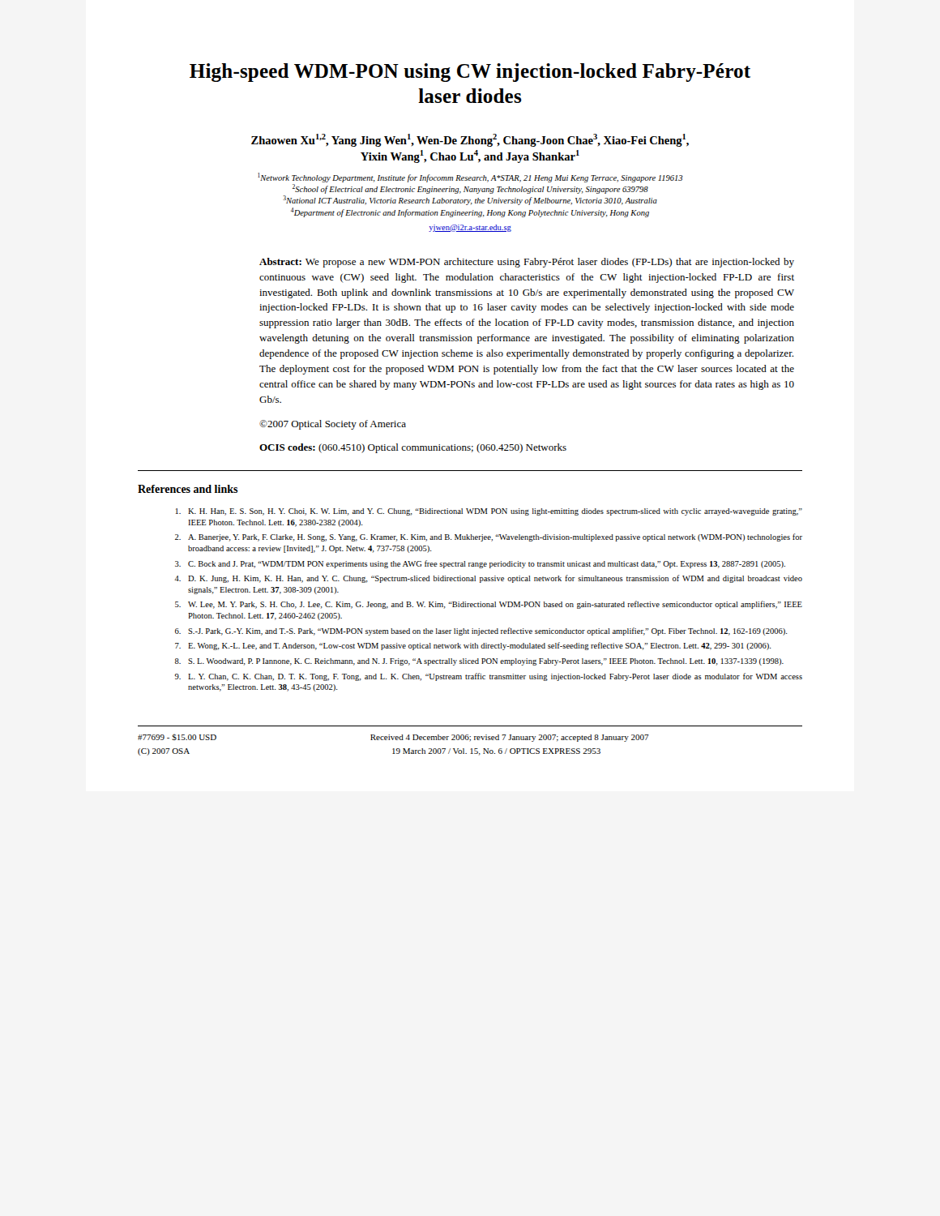High-speed WDM-PON using CW injection-locked Fabry-Pérot laser diodes
Zhaowen Xu1,2, Yang Jing Wen1, Wen-De Zhong2, Chang-Joon Chae3, Xiao-Fei Cheng1,
Yixin Wang1, Chao Lu4, and Jaya Shankar1
1Network Technology Department, Institute for Infocomm Research, A*STAR, 21 Heng Mui Keng Terrace, Singapore 119613
2School of Electrical and Electronic Engineering, Nanyang Technological University, Singapore 639798
3National ICT Australia, Victoria Research Laboratory, the University of Melbourne, Victoria 3010, Australia
4Department of Electronic and Information Engineering, Hong Kong Polytechnic University, Hong Kong
yjwen@i2r.a-star.edu.sg
Abstract: We propose a new WDM-PON architecture using Fabry-Pérot laser diodes (FP-LDs) that are injection-locked by continuous wave (CW) seed light. The modulation characteristics of the CW light injection-locked FP-LD are first investigated. Both uplink and downlink transmissions at 10 Gb/s are experimentally demonstrated using the proposed CW injection-locked FP-LDs. It is shown that up to 16 laser cavity modes can be selectively injection-locked with side mode suppression ratio larger than 30dB. The effects of the location of FP-LD cavity modes, transmission distance, and injection wavelength detuning on the overall transmission performance are investigated. The possibility of eliminating polarization dependence of the proposed CW injection scheme is also experimentally demonstrated by properly configuring a depolarizer. The deployment cost for the proposed WDM PON is potentially low from the fact that the CW laser sources located at the central office can be shared by many WDM-PONs and low-cost FP-LDs are used as light sources for data rates as high as 10 Gb/s.
©2007 Optical Society of America
OCIS codes: (060.4510) Optical communications; (060.4250) Networks
References and links
K. H. Han, E. S. Son, H. Y. Choi, K. W. Lim, and Y. C. Chung, “Bidirectional WDM PON using light-emitting diodes spectrum-sliced with cyclic arrayed-waveguide grating,” IEEE Photon. Technol. Lett. 16, 2380-2382 (2004).
A. Banerjee, Y. Park, F. Clarke, H. Song, S. Yang, G. Kramer, K. Kim, and B. Mukherjee, “Wavelength-division-multiplexed passive optical network (WDM-PON) technologies for broadband access: a review [Invited],” J. Opt. Netw. 4, 737-758 (2005).
C. Bock and J. Prat, “WDM/TDM PON experiments using the AWG free spectral range periodicity to transmit unicast and multicast data,” Opt. Express 13, 2887-2891 (2005).
D. K. Jung, H. Kim, K. H. Han, and Y. C. Chung, “Spectrum-sliced bidirectional passive optical network for simultaneous transmission of WDM and digital broadcast video signals,” Electron. Lett. 37, 308-309 (2001).
W. Lee, M. Y. Park, S. H. Cho, J. Lee, C. Kim, G. Jeong, and B. W. Kim, “Bidirectional WDM-PON based on gain-saturated reflective semiconductor optical amplifiers,” IEEE Photon. Technol. Lett. 17, 2460-2462 (2005).
S.-J. Park, G.-Y. Kim, and T.-S. Park, “WDM-PON system based on the laser light injected reflective semiconductor optical amplifier,” Opt. Fiber Technol. 12, 162-169 (2006).
E. Wong, K.-L. Lee, and T. Anderson, “Low-cost WDM passive optical network with directly-modulated self-seeding reflective SOA,” Electron. Lett. 42, 299- 301 (2006).
S. L. Woodward, P. P Iannone, K. C. Reichmann, and N. J. Frigo, “A spectrally sliced PON employing Fabry-Perot lasers,” IEEE Photon. Technol. Lett. 10, 1337-1339 (1998).
L. Y. Chan, C. K. Chan, D. T. K. Tong, F. Tong, and L. K. Chen, “Upstream traffic transmitter using injection-locked Fabry-Perot laser diode as modulator for WDM access networks,” Electron. Lett. 38, 43-45 (2002).
#77699 - $15.00 USD Received 4 December 2006; revised 7 January 2007; accepted 8 January 2007
(C) 2007 OSA 19 March 2007 / Vol. 15, No. 6 / OPTICS EXPRESS 2953